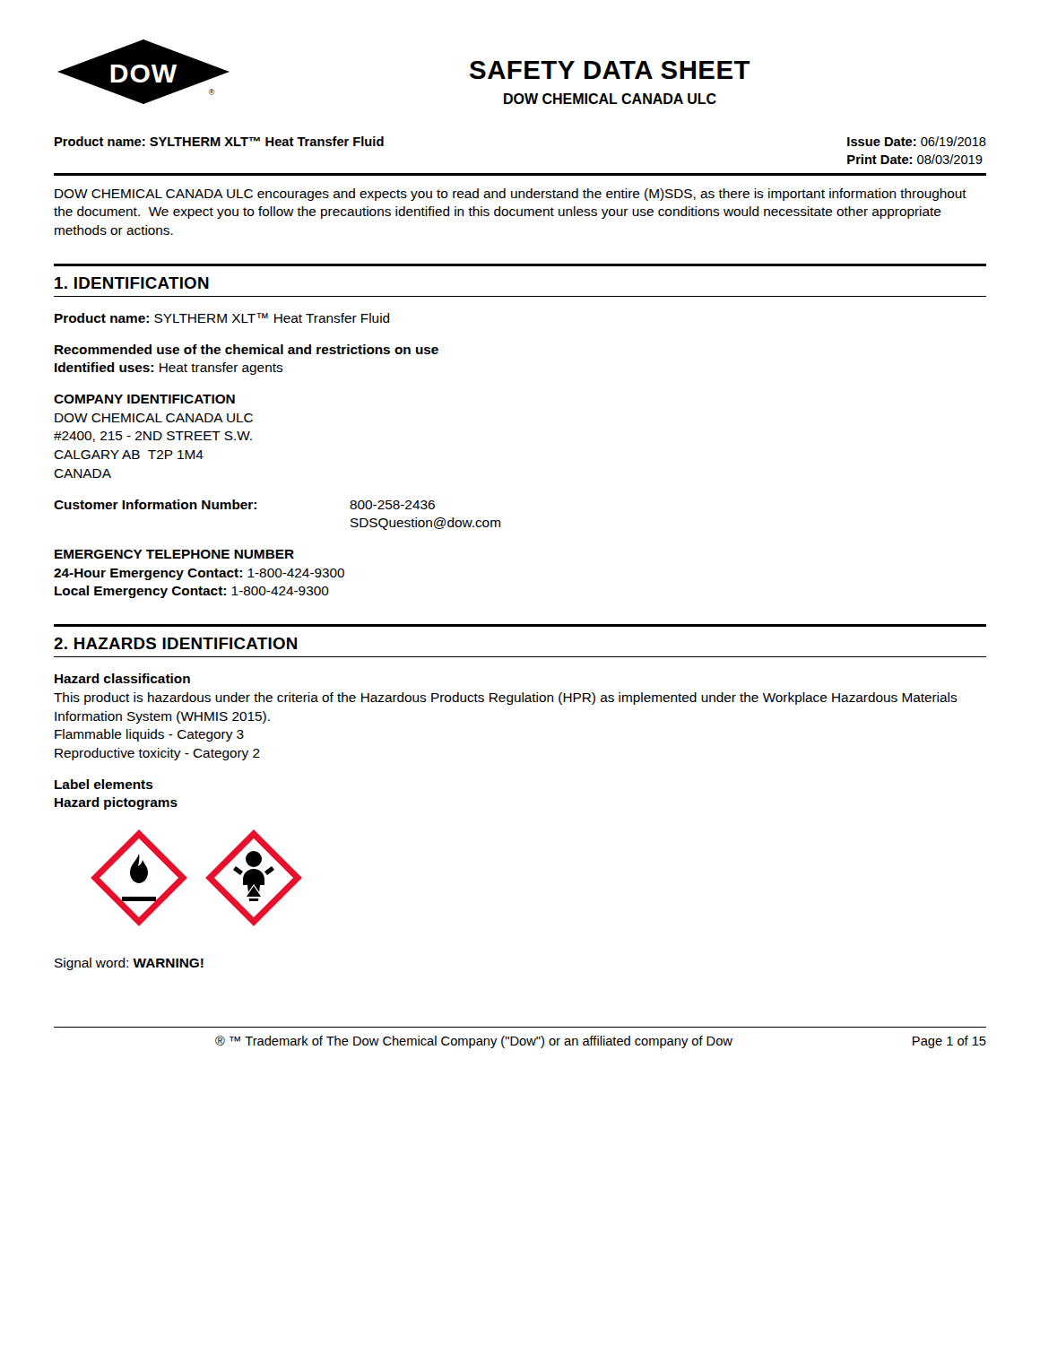DOW ®
SAFETY DATA SHEET
DOW CHEMICAL CANADA ULC
Product name: SYLTHERM XLT™ Heat Transfer Fluid
Issue Date: 06/19/2018
Print Date: 08/03/2019
DOW CHEMICAL CANADA ULC encourages and expects you to read and understand the entire (M)SDS, as there is important information throughout the document. We expect you to follow the precautions identified in this document unless your use conditions would necessitate other appropriate methods or actions.
1. IDENTIFICATION
Product name: SYLTHERM XLT™ Heat Transfer Fluid
Recommended use of the chemical and restrictions on use
Identified uses: Heat transfer agents
COMPANY IDENTIFICATION
DOW CHEMICAL CANADA ULC
#2400, 215 - 2ND STREET S.W.
CALGARY AB T2P 1M4
CANADA
Customer Information Number:
800-258-2436
SDSQuestion@dow.com
EMERGENCY TELEPHONE NUMBER
24-Hour Emergency Contact: 1-800-424-9300
Local Emergency Contact: 1-800-424-9300
2. HAZARDS IDENTIFICATION
Hazard classification
This product is hazardous under the criteria of the Hazardous Products Regulation (HPR) as implemented under the Workplace Hazardous Materials Information System (WHMIS 2015).
Flammable liquids - Category 3
Reproductive toxicity - Category 2
Label elements
Hazard pictograms
Signal word: WARNING!
® ™ Trademark of The Dow Chemical Company ("Dow") or an affiliated company of Dow
Page 1 of 15